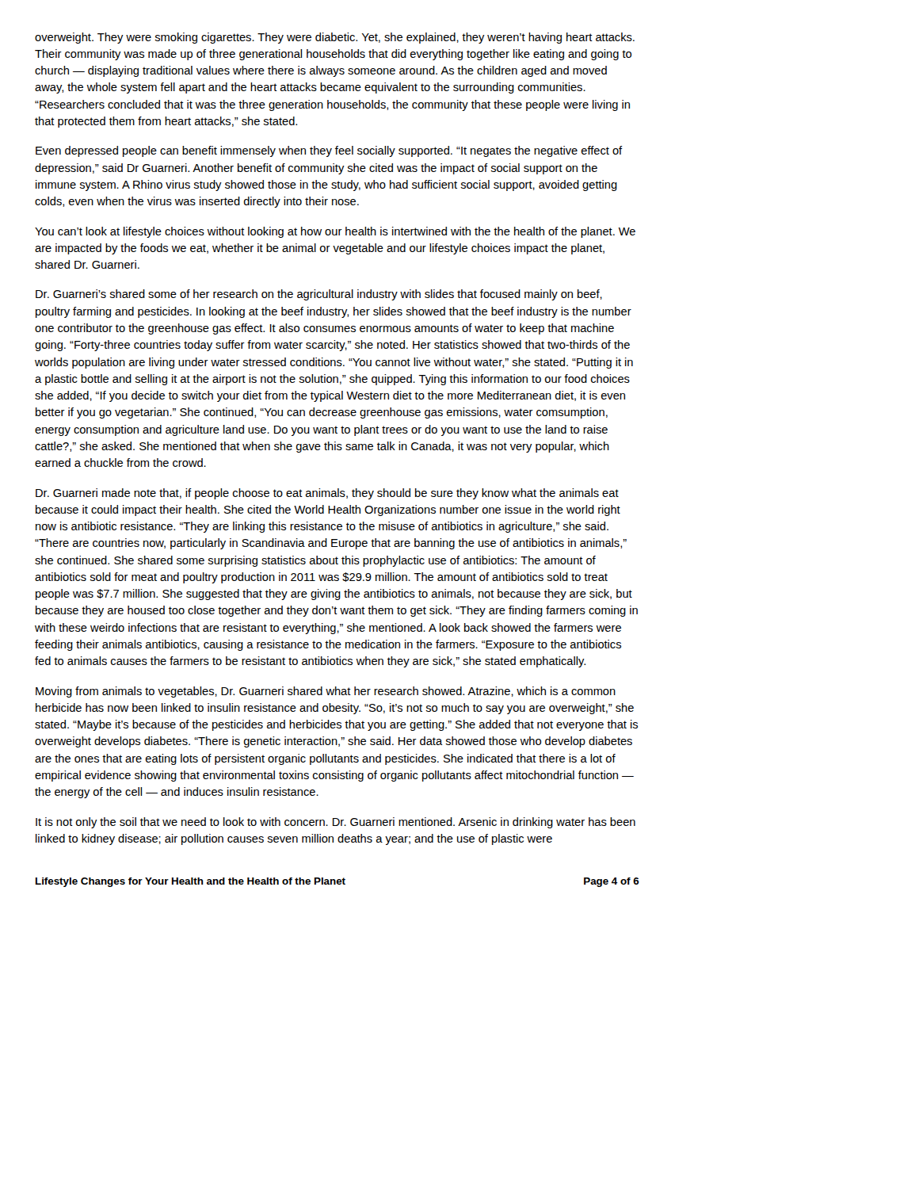overweight. They were smoking cigarettes. They were diabetic. Yet, she explained, they weren’t having heart attacks. Their community was made up of three generational households that did everything together like eating and going to church — displaying traditional values where there is always someone around. As the children aged and moved away, the whole system fell apart and the heart attacks became equivalent to the surrounding communities. “Researchers concluded that it was the three generation households, the community that these people were living in that protected them from heart attacks,” she stated.
Even depressed people can benefit immensely when they feel socially supported. “It negates the negative effect of depression,” said Dr Guarneri. Another benefit of community she cited was the impact of social support on the immune system. A Rhino virus study showed those in the study, who had sufficient social support, avoided getting colds, even when the virus was inserted directly into their nose.
You can’t look at lifestyle choices without looking at how our health is intertwined with the the health of the planet. We are impacted by the foods we eat, whether it be animal or vegetable and our lifestyle choices impact the planet, shared Dr. Guarneri.
Dr. Guarneri’s shared some of her research on the agricultural industry with slides that focused mainly on beef, poultry farming and pesticides. In looking at the beef industry, her slides showed that the beef industry is the number one contributor to the greenhouse gas effect. It also consumes enormous amounts of water to keep that machine going. “Forty-three countries today suffer from water scarcity,” she noted. Her statistics showed that two-thirds of the worlds population are living under water stressed conditions. “You cannot live without water,” she stated. “Putting it in a plastic bottle and selling it at the airport is not the solution,” she quipped. Tying this information to our food choices she added, “If you decide to switch your diet from the typical Western diet to the more Mediterranean diet, it is even better if you go vegetarian.” She continued, “You can decrease greenhouse gas emissions, water comsumption, energy consumption and agriculture land use. Do you want to plant trees or do you want to use the land to raise cattle?,” she asked. She mentioned that when she gave this same talk in Canada, it was not very popular, which earned a chuckle from the crowd.
Dr. Guarneri made note that, if people choose to eat animals, they should be sure they know what the animals eat because it could impact their health. She cited the World Health Organizations number one issue in the world right now is antibiotic resistance. “They are linking this resistance to the misuse of antibiotics in agriculture,” she said. “There are countries now, particularly in Scandinavia and Europe that are banning the use of antibiotics in animals,” she continued. She shared some surprising statistics about this prophylactic use of antibiotics: The amount of antibiotics sold for meat and poultry production in 2011 was $29.9 million. The amount of antibiotics sold to treat people was $7.7 million. She suggested that they are giving the antibiotics to animals, not because they are sick, but because they are housed too close together and they don’t want them to get sick. “They are finding farmers coming in with these weirdo infections that are resistant to everything,” she mentioned. A look back showed the farmers were feeding their animals antibiotics, causing a resistance to the medication in the farmers. “Exposure to the antibiotics fed to animals causes the farmers to be resistant to antibiotics when they are sick,” she stated emphatically.
Moving from animals to vegetables, Dr. Guarneri shared what her research showed. Atrazine, which is a common herbicide has now been linked to insulin resistance and obesity. “So, it’s not so much to say you are overweight,” she stated. “Maybe it’s because of the pesticides and herbicides that you are getting.” She added that not everyone that is overweight develops diabetes. “There is genetic interaction,” she said. Her data showed those who develop diabetes are the ones that are eating lots of persistent organic pollutants and pesticides. She indicated that there is a lot of empirical evidence showing that environmental toxins consisting of organic pollutants affect mitochondrial function —the energy of the cell — and induces insulin resistance.
It is not only the soil that we need to look to with concern. Dr. Guarneri mentioned. Arsenic in drinking water has been linked to kidney disease; air pollution causes seven million deaths a year; and the use of plastic were
Lifestyle Changes for Your Health and the Health of the Planet Page 4 of 6